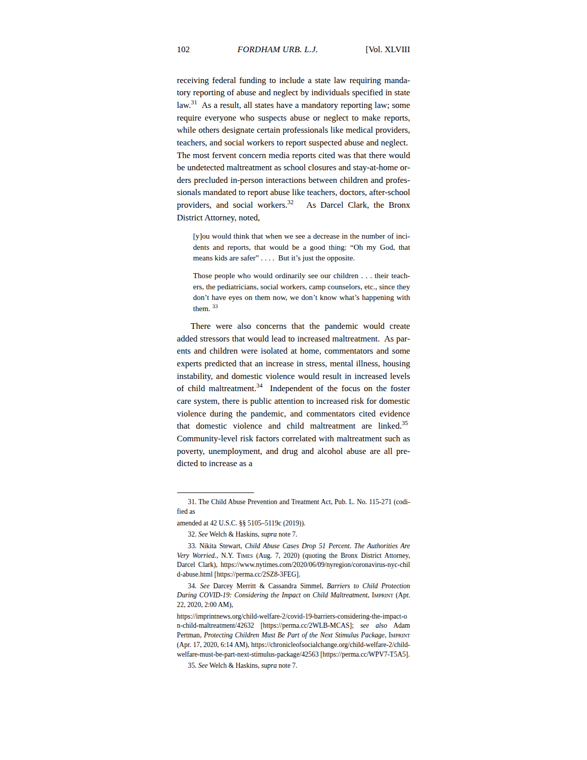102 FORDHAM URB. L.J. [Vol. XLVIII
receiving federal funding to include a state law requiring mandatory reporting of abuse and neglect by individuals specified in state law.31 As a result, all states have a mandatory reporting law; some require everyone who suspects abuse or neglect to make reports, while others designate certain professionals like medical providers, teachers, and social workers to report suspected abuse and neglect. The most fervent concern media reports cited was that there would be undetected maltreatment as school closures and stay-at-home orders precluded in-person interactions between children and professionals mandated to report abuse like teachers, doctors, after-school providers, and social workers.32 As Darcel Clark, the Bronx District Attorney, noted,
[y]ou would think that when we see a decrease in the number of incidents and reports, that would be a good thing: “Oh my God, that means kids are safer” . . . . But it’s just the opposite.
Those people who would ordinarily see our children . . . their teachers, the pediatricians, social workers, camp counselors, etc., since they don’t have eyes on them now, we don’t know what’s happening with them. 33
There were also concerns that the pandemic would create added stressors that would lead to increased maltreatment. As parents and children were isolated at home, commentators and some experts predicted that an increase in stress, mental illness, housing instability, and domestic violence would result in increased levels of child maltreatment.34 Independent of the focus on the foster care system, there is public attention to increased risk for domestic violence during the pandemic, and commentators cited evidence that domestic violence and child maltreatment are linked.35 Community-level risk factors correlated with maltreatment such as poverty, unemployment, and drug and alcohol abuse are all predicted to increase as a
31. The Child Abuse Prevention and Treatment Act, Pub. L. No. 115-271 (codified as
amended at 42 U.S.C. §§ 5105–5119c (2019)).
32. See Welch & Haskins, supra note 7.
33. Nikita Stewart, Child Abuse Cases Drop 51 Percent. The Authorities Are Very Worried., N.Y. Times (Aug. 7, 2020) (quoting the Bronx District Attorney, Darcel Clark), https://www.nytimes.com/2020/06/09/nyregion/coronavirus-nyc-child-abuse.html [https://perma.cc/2SZ8-3FEG].
34. See Darcey Merritt & Cassandra Simmel, Barriers to Child Protection During COVID-19: Considering the Impact on Child Maltreatment, Imprint (Apr. 22, 2020, 2:00 AM),
https://imprintnews.org/child-welfare-2/covid-19-barriers-considering-the-impact-on-child-maltreatment/42632 [https://perma.cc/2WLB-MCAS]; see also Adam Pertman, Protecting Children Must Be Part of the Next Stimulus Package, Imprint (Apr. 17, 2020, 6:14 AM), https://chronicleofsocialchange.org/child-welfare-2/child-welfare-must-be-part-next-stimulus-package/42563 [https://perma.cc/WPV7-T5A5].
35. See Welch & Haskins, supra note 7.